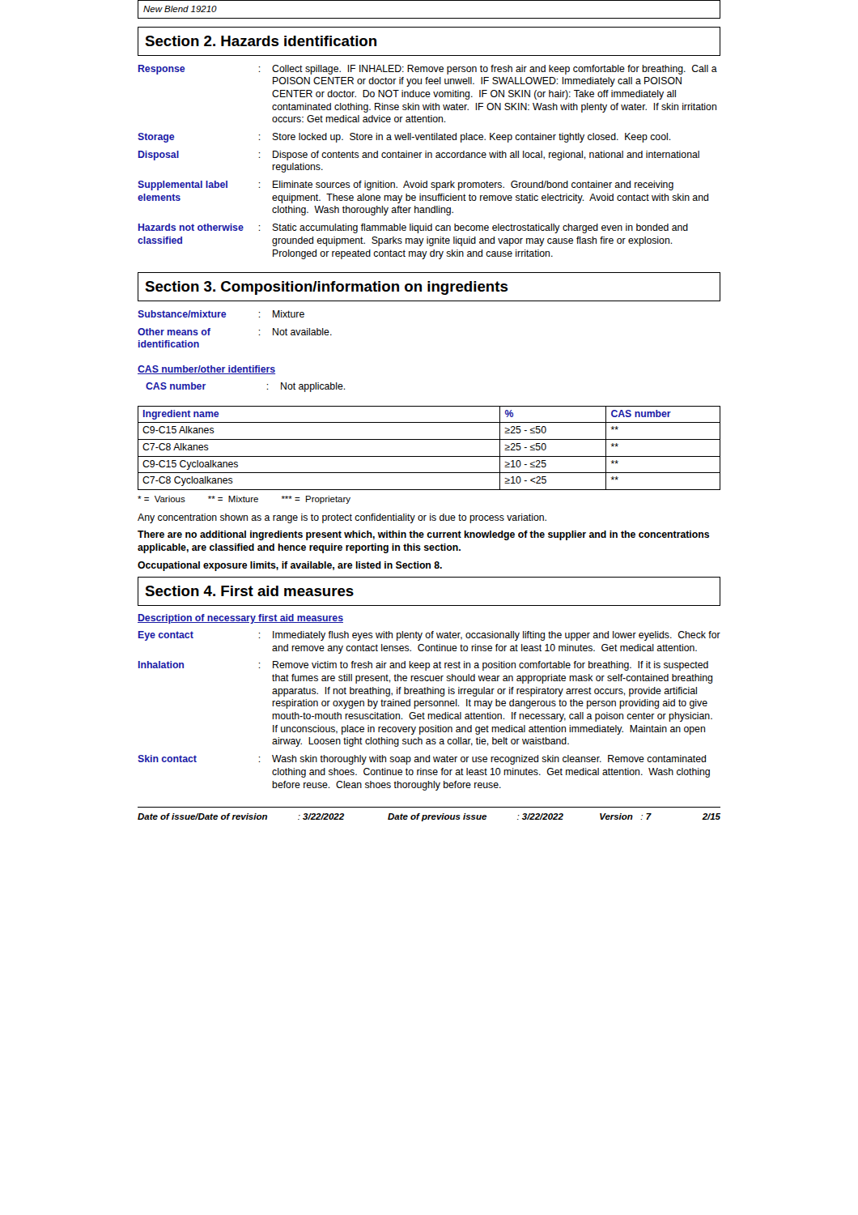New Blend 19210
Section 2. Hazards identification
| Response | : | Collect spillage. IF INHALED: Remove person to fresh air and keep comfortable for breathing. Call a POISON CENTER or doctor if you feel unwell. IF SWALLOWED: Immediately call a POISON CENTER or doctor. Do NOT induce vomiting. IF ON SKIN (or hair): Take off immediately all contaminated clothing. Rinse skin with water. IF ON SKIN: Wash with plenty of water. If skin irritation occurs: Get medical advice or attention. |
| Storage | : | Store locked up. Store in a well-ventilated place. Keep container tightly closed. Keep cool. |
| Disposal | : | Dispose of contents and container in accordance with all local, regional, national and international regulations. |
| Supplemental label elements | : | Eliminate sources of ignition. Avoid spark promoters. Ground/bond container and receiving equipment. These alone may be insufficient to remove static electricity. Avoid contact with skin and clothing. Wash thoroughly after handling. |
| Hazards not otherwise classified | : | Static accumulating flammable liquid can become electrostatically charged even in bonded and grounded equipment. Sparks may ignite liquid and vapor may cause flash fire or explosion. Prolonged or repeated contact may dry skin and cause irritation. |
Section 3. Composition/information on ingredients
| Substance/mixture | : | Mixture |
| Other means of identification | : | Not available. |
CAS number/other identifiers
| CAS number | : | Not applicable. |
| Ingredient name | % | CAS number |
| --- | --- | --- |
| C9-C15 Alkanes | ≥25 - ≤50 | ** |
| C7-C8 Alkanes | ≥25 - ≤50 | ** |
| C9-C15 Cycloalkanes | ≥10 - ≤25 | ** |
| C7-C8 Cycloalkanes | ≥10 - <25 | ** |
* = Various** = Mixture*** = Proprietary
Any concentration shown as a range is to protect confidentiality or is due to process variation.
There are no additional ingredients present which, within the current knowledge of the supplier and in the concentrations applicable, are classified and hence require reporting in this section.
Occupational exposure limits, if available, are listed in Section 8.
Section 4. First aid measures
Description of necessary first aid measures
| Eye contact | : | Immediately flush eyes with plenty of water, occasionally lifting the upper and lower eyelids. Check for and remove any contact lenses. Continue to rinse for at least 10 minutes. Get medical attention. |
| Inhalation | : | Remove victim to fresh air and keep at rest in a position comfortable for breathing. If it is suspected that fumes are still present, the rescuer should wear an appropriate mask or self-contained breathing apparatus. If not breathing, if breathing is irregular or if respiratory arrest occurs, provide artificial respiration or oxygen by trained personnel. It may be dangerous to the person providing aid to give mouth-to-mouth resuscitation. Get medical attention. If necessary, call a poison center or physician. If unconscious, place in recovery position and get medical attention immediately. Maintain an open airway. Loosen tight clothing such as a collar, tie, belt or waistband. |
| Skin contact | : | Wash skin thoroughly with soap and water or use recognized skin cleanser. Remove contaminated clothing and shoes. Continue to rinse for at least 10 minutes. Get medical attention. Wash clothing before reuse. Clean shoes thoroughly before reuse. |
Date of issue/Date of revision
: 3/22/2022
Date of previous issue
: 3/22/2022
Version : 7
2/15